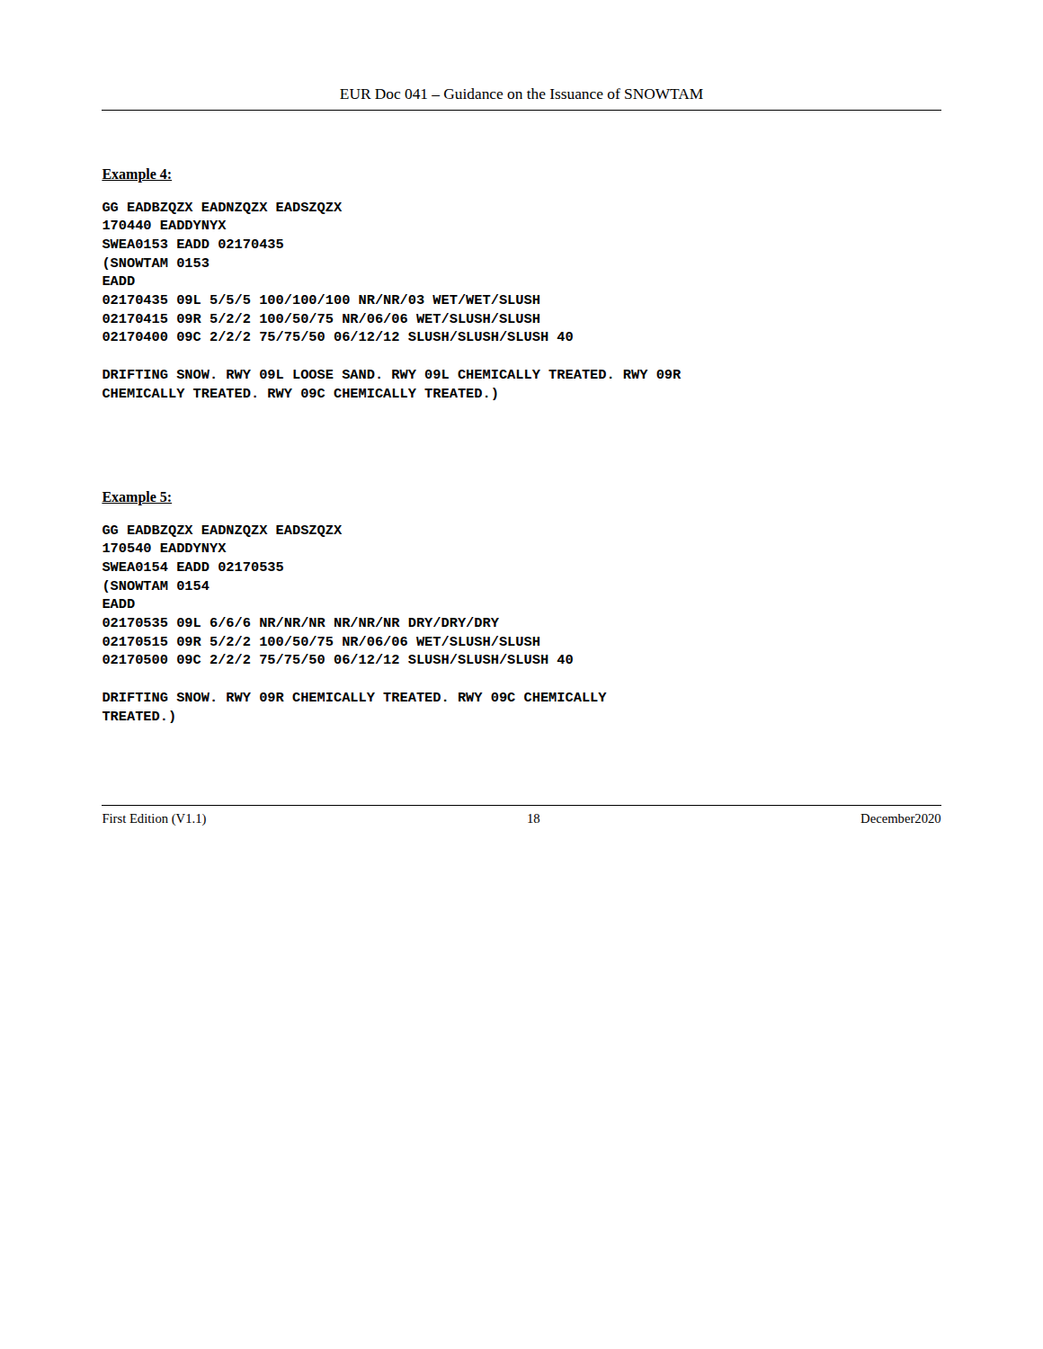EUR Doc 041 – Guidance on the Issuance of SNOWTAM
Example 4:
GG EADBZQZX EADNZQZX EADSZQZX
170440 EADDYNYX
SWEA0153 EADD 02170435
(SNOWTAM 0153
EADD
02170435 09L 5/5/5 100/100/100 NR/NR/03 WET/WET/SLUSH
02170415 09R 5/2/2 100/50/75 NR/06/06 WET/SLUSH/SLUSH
02170400 09C 2/2/2 75/75/50 06/12/12 SLUSH/SLUSH/SLUSH 40

DRIFTING SNOW. RWY 09L LOOSE SAND. RWY 09L CHEMICALLY TREATED. RWY 09R
CHEMICALLY TREATED. RWY 09C CHEMICALLY TREATED.)
Example 5:
GG EADBZQZX EADNZQZX EADSZQZX
170540 EADDYNYX
SWEA0154 EADD 02170535
(SNOWTAM 0154
EADD
02170535 09L 6/6/6 NR/NR/NR NR/NR/NR DRY/DRY/DRY
02170515 09R 5/2/2 100/50/75 NR/06/06 WET/SLUSH/SLUSH
02170500 09C 2/2/2 75/75/50 06/12/12 SLUSH/SLUSH/SLUSH 40

DRIFTING SNOW. RWY 09R CHEMICALLY TREATED. RWY 09C CHEMICALLY
TREATED.)
First Edition (V1.1) 18 December2020